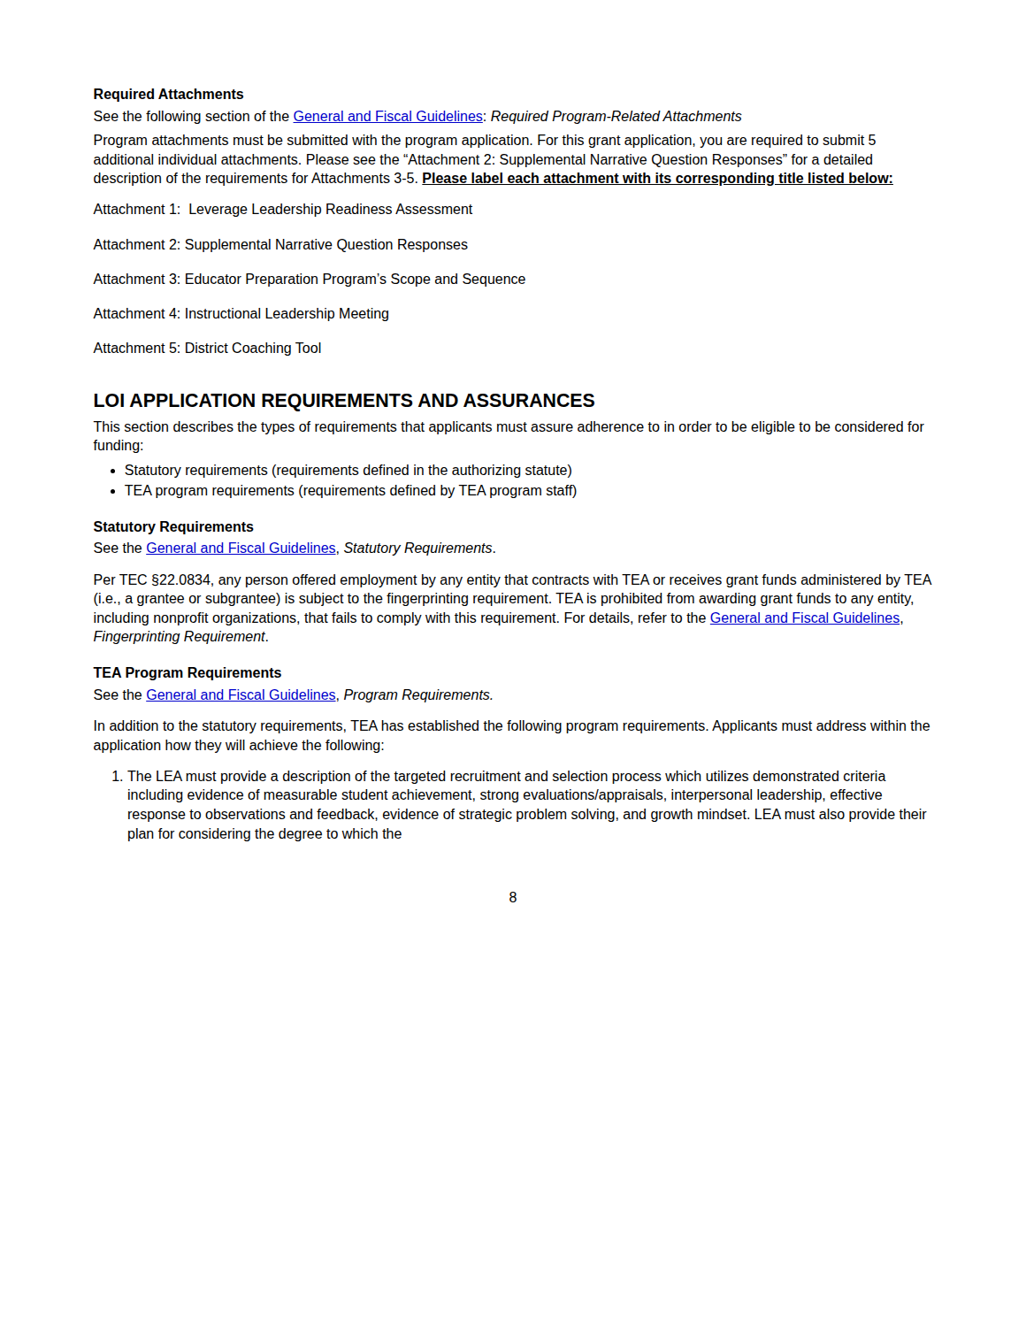Required Attachments
See the following section of the General and Fiscal Guidelines: Required Program-Related Attachments
Program attachments must be submitted with the program application. For this grant application, you are required to submit 5 additional individual attachments. Please see the “Attachment 2: Supplemental Narrative Question Responses” for a detailed description of the requirements for Attachments 3-5. Please label each attachment with its corresponding title listed below:
Attachment 1: Leverage Leadership Readiness Assessment
Attachment 2: Supplemental Narrative Question Responses
Attachment 3: Educator Preparation Program’s Scope and Sequence
Attachment 4: Instructional Leadership Meeting
Attachment 5: District Coaching Tool
LOI APPLICATION REQUIREMENTS AND ASSURANCES
This section describes the types of requirements that applicants must assure adherence to in order to be eligible to be considered for funding:
Statutory requirements (requirements defined in the authorizing statute)
TEA program requirements (requirements defined by TEA program staff)
Statutory Requirements
See the General and Fiscal Guidelines, Statutory Requirements.
Per TEC §22.0834, any person offered employment by any entity that contracts with TEA or receives grant funds administered by TEA (i.e., a grantee or subgrantee) is subject to the fingerprinting requirement. TEA is prohibited from awarding grant funds to any entity, including nonprofit organizations, that fails to comply with this requirement. For details, refer to the General and Fiscal Guidelines, Fingerprinting Requirement.
TEA Program Requirements
See the General and Fiscal Guidelines, Program Requirements.
In addition to the statutory requirements, TEA has established the following program requirements. Applicants must address within the application how they will achieve the following:
The LEA must provide a description of the targeted recruitment and selection process which utilizes demonstrated criteria including evidence of measurable student achievement, strong evaluations/appraisals, interpersonal leadership, effective response to observations and feedback, evidence of strategic problem solving, and growth mindset. LEA must also provide their plan for considering the degree to which the
8